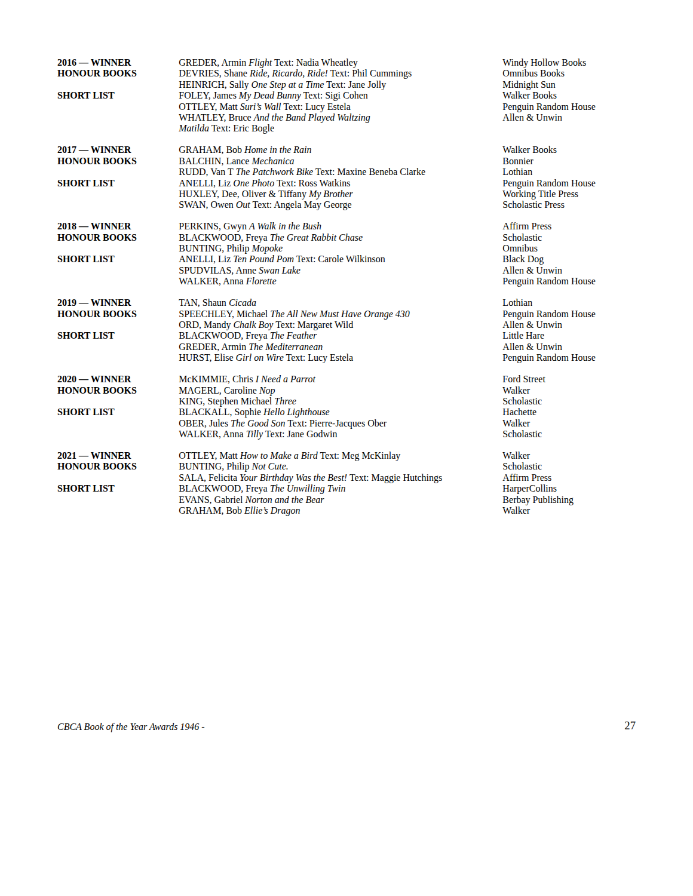| 2016 — WINNER | GREDER, Armin Flight Text: Nadia Wheatley | Windy Hollow Books |
| HONOUR BOOKS | DEVRIES, Shane Ride, Ricardo, Ride! Text: Phil Cummings | Omnibus Books |
| | HEINRICH, Sally One Step at a Time Text: Jane Jolly | Midnight Sun |
| SHORT LIST | FOLEY, James My Dead Bunny Text: Sigi Cohen | Walker Books |
| | OTTLEY, Matt Suri’s Wall Text: Lucy Estela | Penguin Random House |
| | WHATLEY, Bruce And the Band Played Waltzing | Allen & Unwin |
| | Matilda Text: Eric Bogle | |
| 2017 — WINNER | GRAHAM, Bob Home in the Rain | Walker Books |
| HONOUR BOOKS | BALCHIN, Lance Mechanica | Bonnier |
| | RUDD, Van T The Patchwork Bike Text: Maxine Beneba Clarke | Lothian |
| SHORT LIST | ANELLI, Liz One Photo Text: Ross Watkins | Penguin Random House |
| | HUXLEY, Dee, Oliver & Tiffany My Brother | Working Title Press |
| | SWAN, Owen Out Text: Angela May George | Scholastic Press |
| 2018 — WINNER | PERKINS, Gwyn A Walk in the Bush | Affirm Press |
| HONOUR BOOKS | BLACKWOOD, Freya The Great Rabbit Chase | Scholastic |
| | BUNTING, Philip Mopoke | Omnibus |
| SHORT LIST | ANELLI, Liz Ten Pound Pom Text: Carole Wilkinson | Black Dog |
| | SPUDVILAS, Anne Swan Lake | Allen & Unwin |
| | WALKER, Anna Florette | Penguin Random House |
| 2019 — WINNER | TAN, Shaun Cicada | Lothian |
| HONOUR BOOKS | SPEECHLEY, Michael The All New Must Have Orange 430 | Penguin Random House |
| | ORD, Mandy Chalk Boy Text: Margaret Wild | Allen & Unwin |
| SHORT LIST | BLACKWOOD, Freya The Feather | Little Hare |
| | GREDER, Armin The Mediterranean | Allen & Unwin |
| | HURST, Elise Girl on Wire Text: Lucy Estela | Penguin Random House |
| 2020 — WINNER | McKIMMIE, Chris I Need a Parrot | Ford Street |
| HONOUR BOOKS | MAGERL, Caroline Nop | Walker |
| | KING, Stephen Michael Three | Scholastic |
| SHORT LIST | BLACKALL, Sophie Hello Lighthouse | Hachette |
| | OBER, Jules The Good Son Text: Pierre-Jacques Ober | Walker |
| | WALKER, Anna Tilly Text: Jane Godwin | Scholastic |
| 2021 — WINNER | OTTLEY, Matt How to Make a Bird Text: Meg McKinlay | Walker |
| HONOUR BOOKS | BUNTING, Philip Not Cute. | Scholastic |
| | SALA, Felicita Your Birthday Was the Best! Text: Maggie Hutchings | Affirm Press |
| SHORT LIST | BLACKWOOD, Freya The Unwilling Twin | HarperCollins |
| | EVANS, Gabriel Norton and the Bear | Berbay Publishing |
| | GRAHAM, Bob Ellie’s Dragon | Walker |
CBCA Book of the Year Awards 1946 -
27